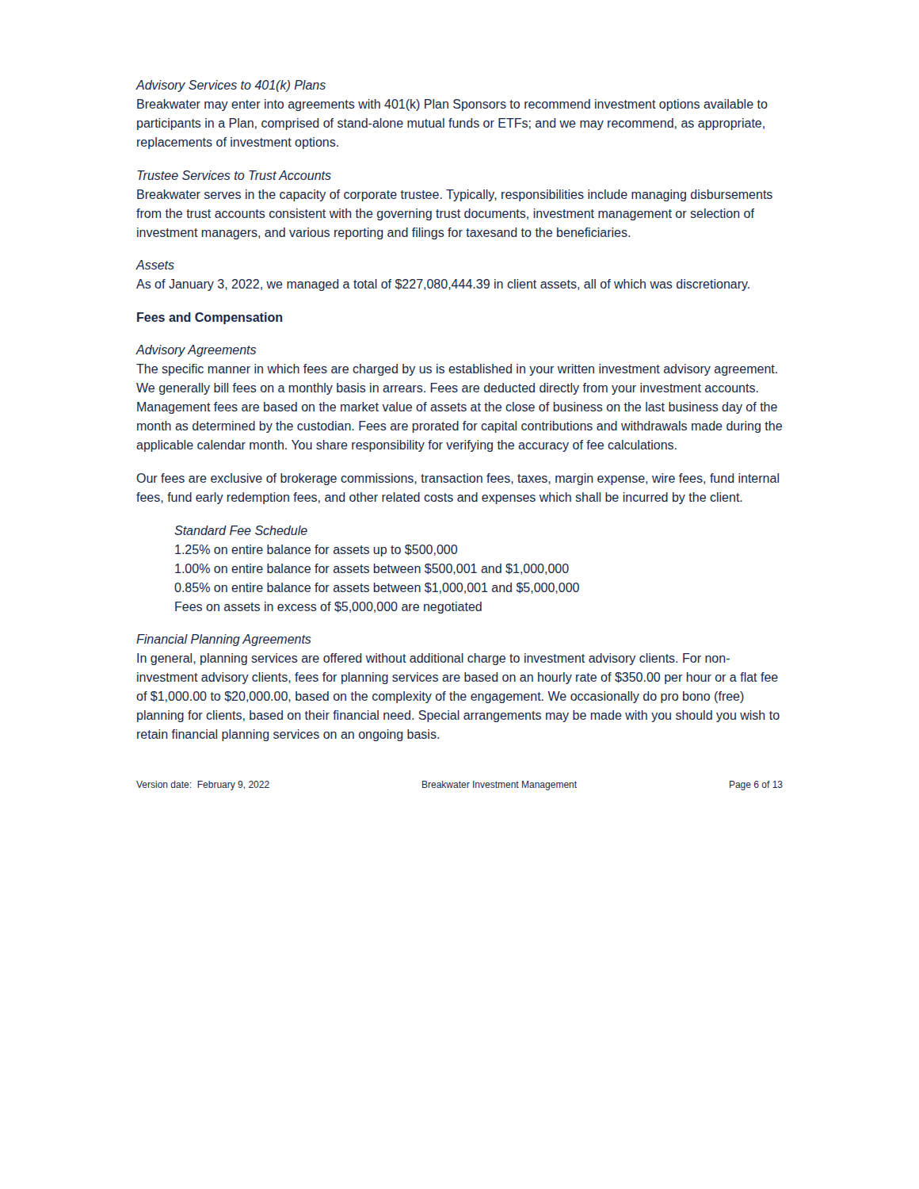Advisory Services to 401(k) Plans
Breakwater may enter into agreements with 401(k) Plan Sponsors to recommend investment options available to participants in a Plan, comprised of stand-alone mutual funds or ETFs; and we may recommend, as appropriate, replacements of investment options.
Trustee Services to Trust Accounts
Breakwater serves in the capacity of corporate trustee. Typically, responsibilities include managing disbursements from the trust accounts consistent with the governing trust documents, investment management or selection of investment managers, and various reporting and filings for taxesand to the beneficiaries.
Assets
As of January 3, 2022, we managed a total of $227,080,444.39 in client assets, all of which was discretionary.
Fees and Compensation
Advisory Agreements
The specific manner in which fees are charged by us is established in your written investment advisory agreement. We generally bill fees on a monthly basis in arrears. Fees are deducted directly from your investment accounts. Management fees are based on the market value of assets at the close of business on the last business day of the month as determined by the custodian. Fees are prorated for capital contributions and withdrawals made during the applicable calendar month. You share responsibility for verifying the accuracy of fee calculations.
Our fees are exclusive of brokerage commissions, transaction fees, taxes, margin expense, wire fees, fund internal fees, fund early redemption fees, and other related costs and expenses which shall be incurred by the client.
Standard Fee Schedule
1.25% on entire balance for assets up to $500,000
1.00% on entire balance for assets between $500,001 and $1,000,000
0.85% on entire balance for assets between $1,000,001 and $5,000,000
Fees on assets in excess of $5,000,000 are negotiated
Financial Planning Agreements
In general, planning services are offered without additional charge to investment advisory clients. For non-investment advisory clients, fees for planning services are based on an hourly rate of $350.00 per hour or a flat fee of $1,000.00 to $20,000.00, based on the complexity of the engagement. We occasionally do pro bono (free) planning for clients, based on their financial need. Special arrangements may be made with you should you wish to retain financial planning services on an ongoing basis.
Version date: February 9, 2022 Breakwater Investment Management Page 6 of 13